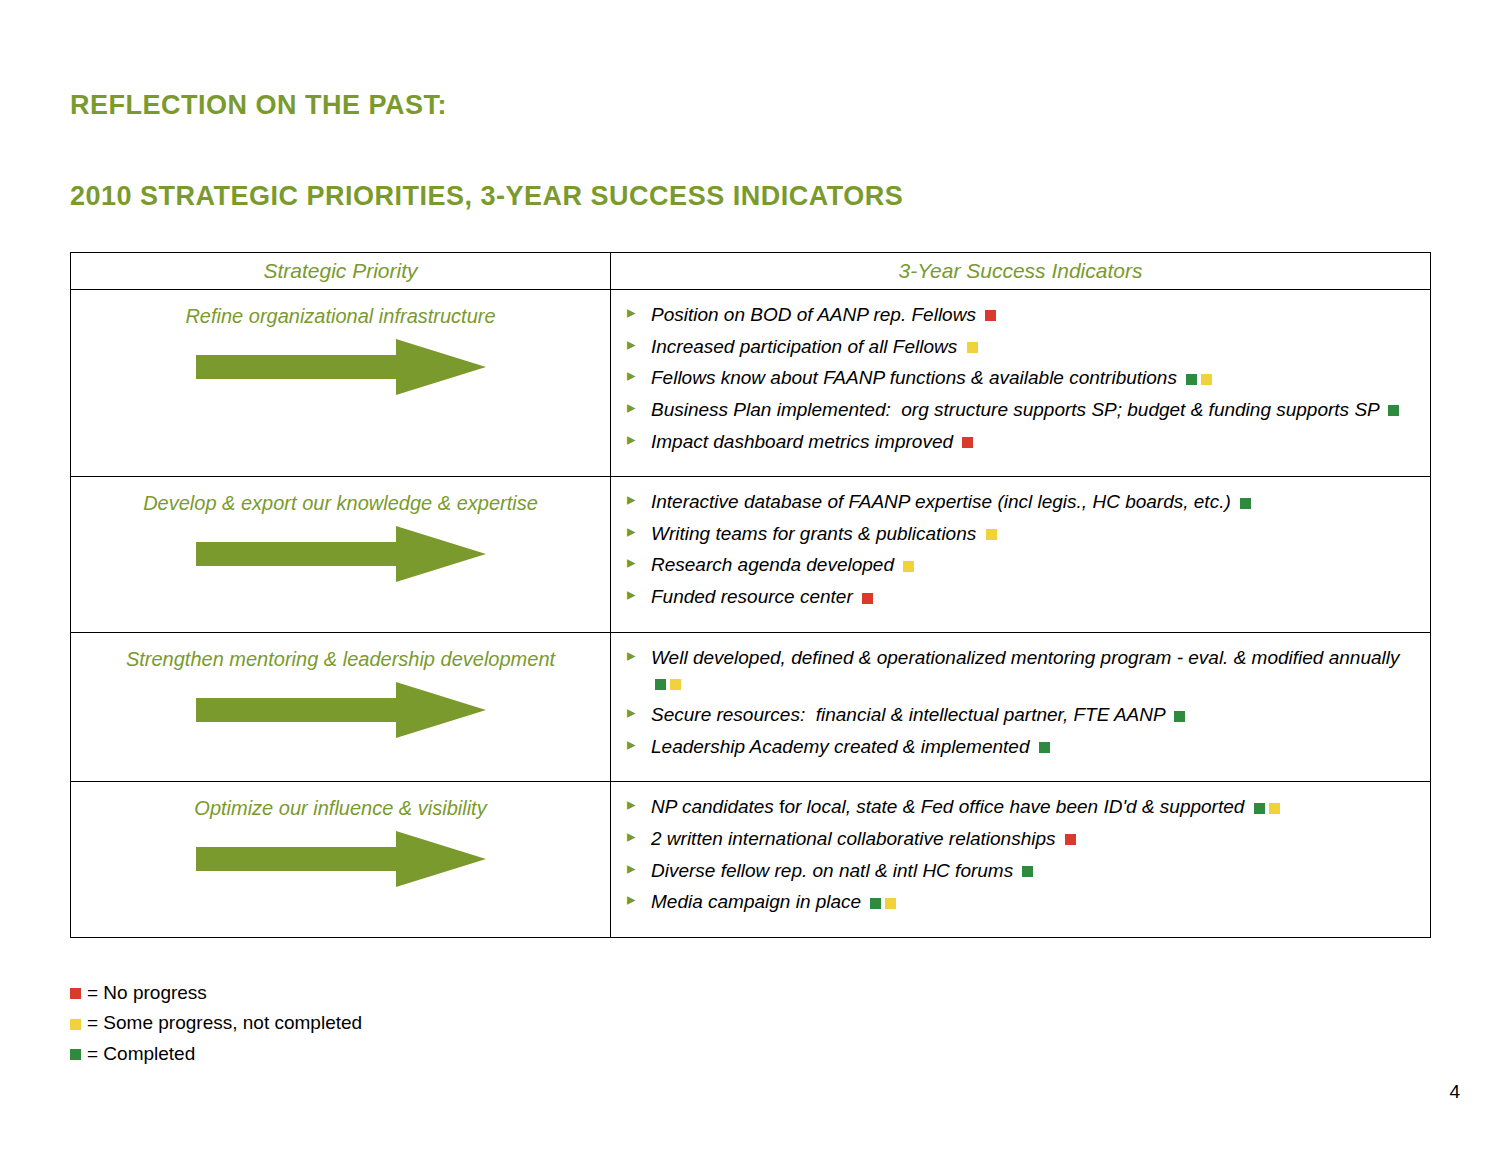REFLECTION ON THE PAST:
2010 STRATEGIC PRIORITIES, 3-YEAR SUCCESS INDICATORS
| Strategic Priority | 3-Year Success Indicators |
| --- | --- |
| Refine organizational infrastructure | Position on BOD of AANP rep. Fellows Increased participation of all Fellows Fellows know about FAANP functions & available contributions Business Plan implemented: org structure supports SP; budget & funding supports SP Impact dashboard metrics improved |
| Develop & export our knowledge & expertise | Interactive database of FAANP expertise (incl legis., HC boards, etc.) Writing teams for grants & publications Research agenda developed Funded resource center |
| Strengthen mentoring & leadership development | Well developed, defined & operationalized mentoring program - eval. & modified annually Secure resources: financial & intellectual partner, FTE AANP Leadership Academy created & implemented |
| Optimize our influence & visibility | NP candidates f or local, state & Fed office have been ID'd & supported 2 written international collaborative relationships Diverse fellow rep. on natl & intl HC forums Media campaign in place |
= No progress
= Some progress, not completed
= Completed
4